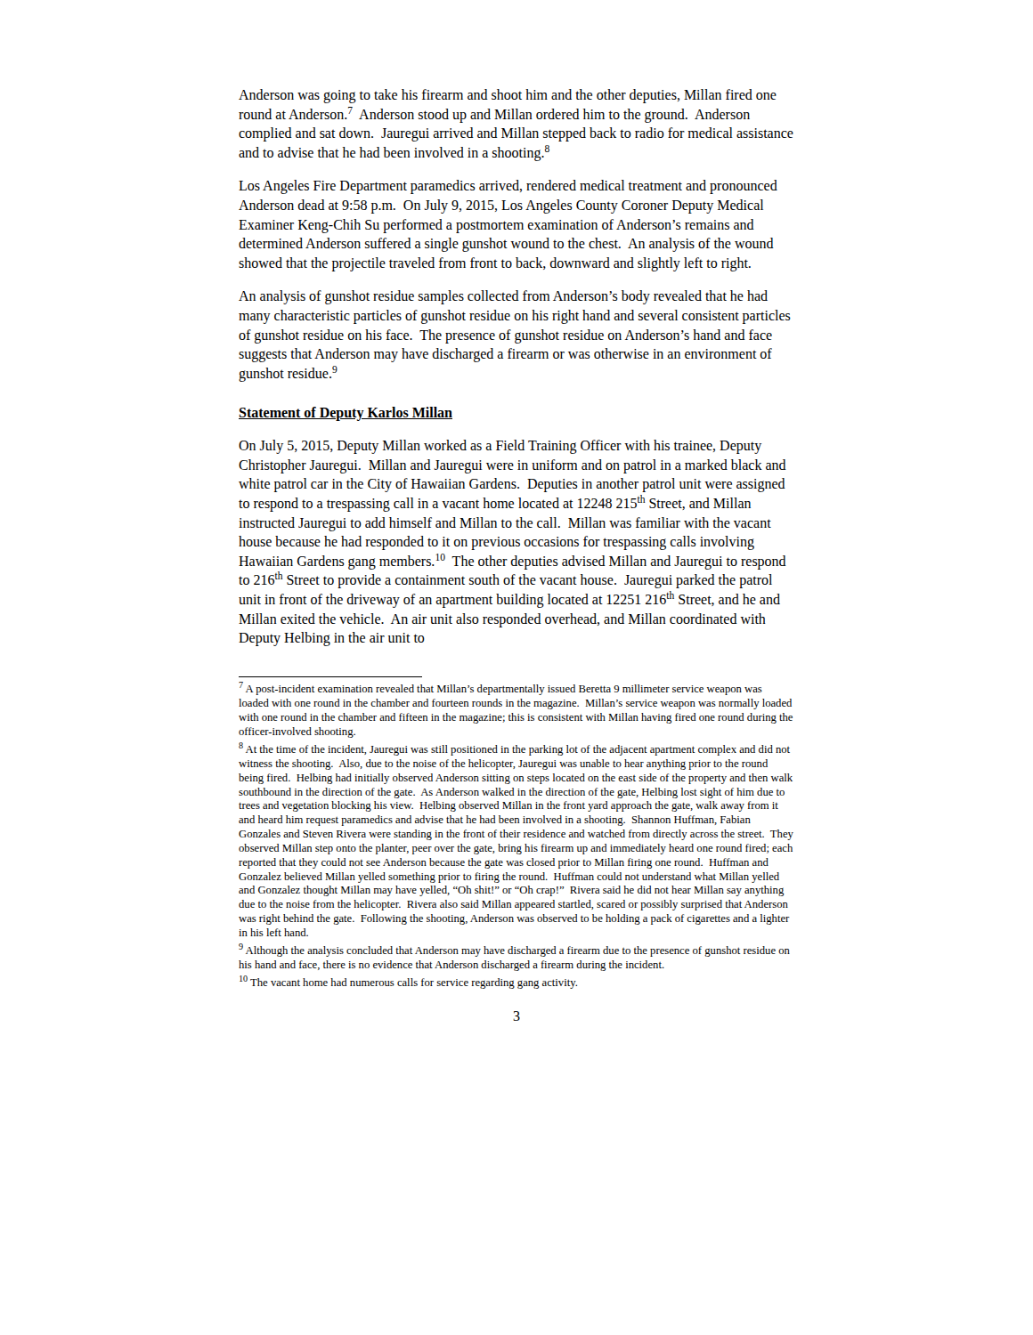Anderson was going to take his firearm and shoot him and the other deputies, Millan fired one round at Anderson.7 Anderson stood up and Millan ordered him to the ground. Anderson complied and sat down. Jauregui arrived and Millan stepped back to radio for medical assistance and to advise that he had been involved in a shooting.8
Los Angeles Fire Department paramedics arrived, rendered medical treatment and pronounced Anderson dead at 9:58 p.m. On July 9, 2015, Los Angeles County Coroner Deputy Medical Examiner Keng-Chih Su performed a postmortem examination of Anderson’s remains and determined Anderson suffered a single gunshot wound to the chest. An analysis of the wound showed that the projectile traveled from front to back, downward and slightly left to right.
An analysis of gunshot residue samples collected from Anderson’s body revealed that he had many characteristic particles of gunshot residue on his right hand and several consistent particles of gunshot residue on his face. The presence of gunshot residue on Anderson’s hand and face suggests that Anderson may have discharged a firearm or was otherwise in an environment of gunshot residue.9
Statement of Deputy Karlos Millan
On July 5, 2015, Deputy Millan worked as a Field Training Officer with his trainee, Deputy Christopher Jauregui. Millan and Jauregui were in uniform and on patrol in a marked black and white patrol car in the City of Hawaiian Gardens. Deputies in another patrol unit were assigned to respond to a trespassing call in a vacant home located at 12248 215th Street, and Millan instructed Jauregui to add himself and Millan to the call. Millan was familiar with the vacant house because he had responded to it on previous occasions for trespassing calls involving Hawaiian Gardens gang members.10 The other deputies advised Millan and Jauregui to respond to 216th Street to provide a containment south of the vacant house. Jauregui parked the patrol unit in front of the driveway of an apartment building located at 12251 216th Street, and he and Millan exited the vehicle. An air unit also responded overhead, and Millan coordinated with Deputy Helbing in the air unit to
7 A post-incident examination revealed that Millan’s departmentally issued Beretta 9 millimeter service weapon was loaded with one round in the chamber and fourteen rounds in the magazine. Millan’s service weapon was normally loaded with one round in the chamber and fifteen in the magazine; this is consistent with Millan having fired one round during the officer-involved shooting.
8 At the time of the incident, Jauregui was still positioned in the parking lot of the adjacent apartment complex and did not witness the shooting. Also, due to the noise of the helicopter, Jauregui was unable to hear anything prior to the round being fired. Helbing had initially observed Anderson sitting on steps located on the east side of the property and then walk southbound in the direction of the gate. As Anderson walked in the direction of the gate, Helbing lost sight of him due to trees and vegetation blocking his view. Helbing observed Millan in the front yard approach the gate, walk away from it and heard him request paramedics and advise that he had been involved in a shooting. Shannon Huffman, Fabian Gonzales and Steven Rivera were standing in the front of their residence and watched from directly across the street. They observed Millan step onto the planter, peer over the gate, bring his firearm up and immediately heard one round fired; each reported that they could not see Anderson because the gate was closed prior to Millan firing one round. Huffman and Gonzalez believed Millan yelled something prior to firing the round. Huffman could not understand what Millan yelled and Gonzalez thought Millan may have yelled, “Oh shit!” or “Oh crap!” Rivera said he did not hear Millan say anything due to the noise from the helicopter. Rivera also said Millan appeared startled, scared or possibly surprised that Anderson was right behind the gate. Following the shooting, Anderson was observed to be holding a pack of cigarettes and a lighter in his left hand.
9 Although the analysis concluded that Anderson may have discharged a firearm due to the presence of gunshot residue on his hand and face, there is no evidence that Anderson discharged a firearm during the incident.
10 The vacant home had numerous calls for service regarding gang activity.
3